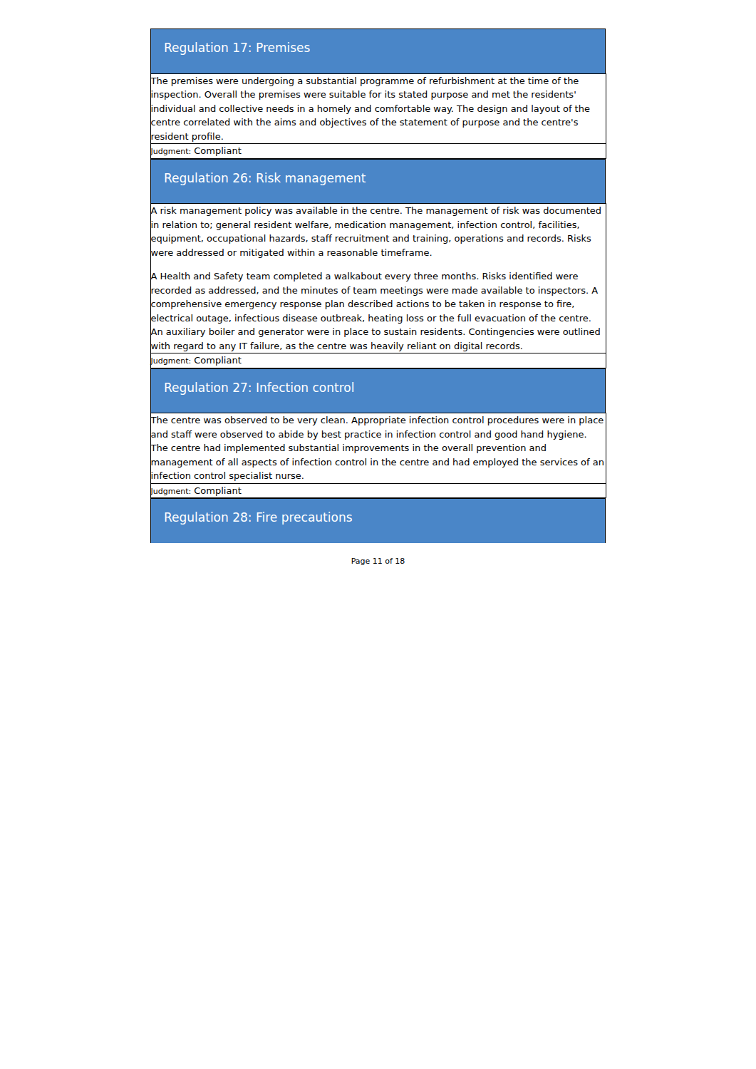| Regulation 17: Premises |
| The premises were undergoing a substantial programme of refurbishment at the time of the inspection. Overall the premises were suitable for its stated purpose and met the residents' individual and collective needs in a homely and comfortable way. The design and layout of the centre correlated with the aims and objectives of the statement of purpose and the centre's resident profile. |
| Judgment: Compliant |
| Regulation 26: Risk management |
| A risk management policy was available in the centre. The management of risk was documented in relation to; general resident welfare, medication management, infection control, facilities, equipment, occupational hazards, staff recruitment and training, operations and records. Risks were addressed or mitigated within a reasonable timeframe. A Health and Safety team completed a walkabout every three months. Risks identified were recorded as addressed, and the minutes of team meetings were made available to inspectors. A comprehensive emergency response plan described actions to be taken in response to fire, electrical outage, infectious disease outbreak, heating loss or the full evacuation of the centre. An auxiliary boiler and generator were in place to sustain residents. Contingencies were outlined with regard to any IT failure, as the centre was heavily reliant on digital records. |
| Judgment: Compliant |
| Regulation 27: Infection control |
| The centre was observed to be very clean. Appropriate infection control procedures were in place and staff were observed to abide by best practice in infection control and good hand hygiene. The centre had implemented substantial improvements in the overall prevention and management of all aspects of infection control in the centre and had employed the services of an infection control specialist nurse. |
| Judgment: Compliant |
| Regulation 28: Fire precautions |
Page 11 of 18